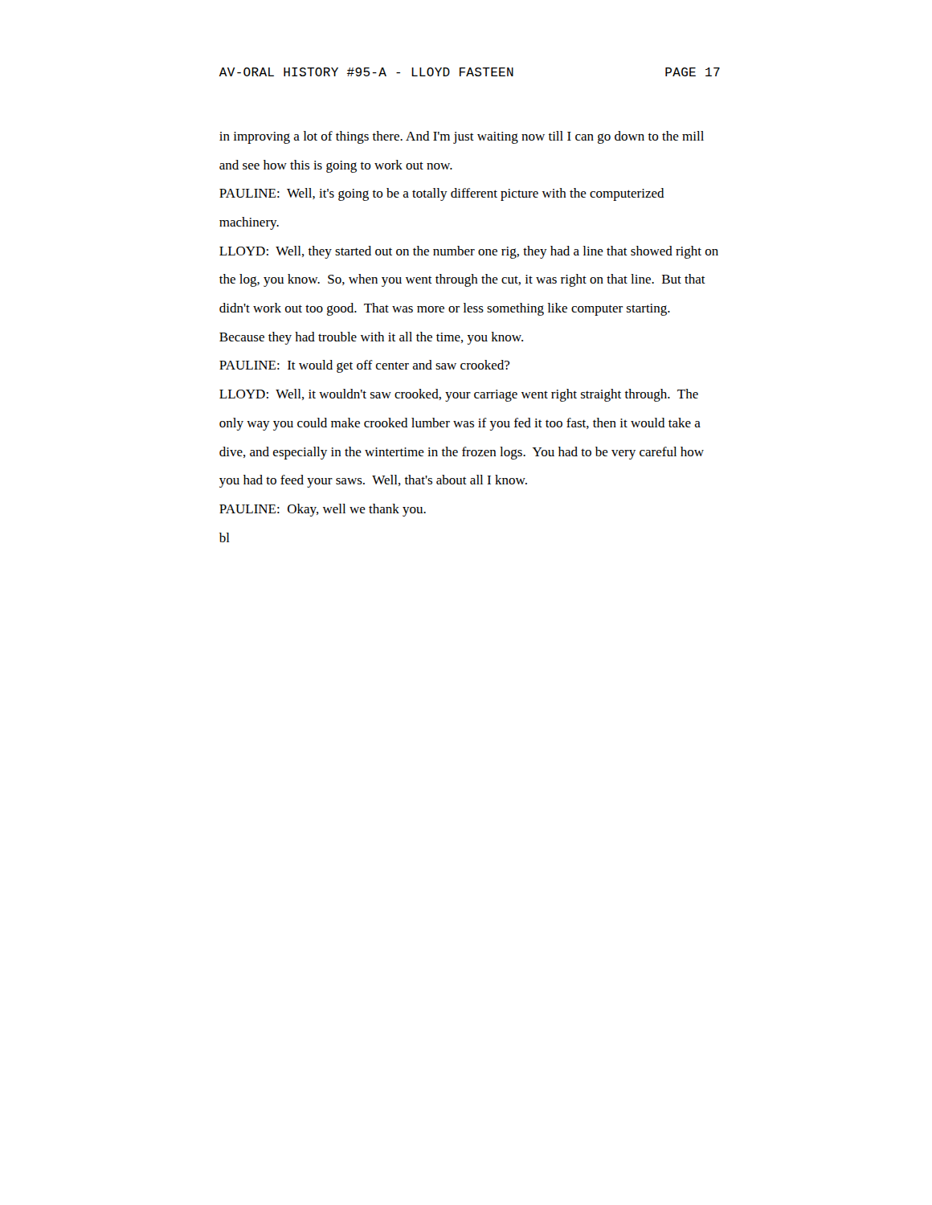AV-ORAL HISTORY #95-A - LLOYD FASTEEN PAGE 17
in improving a lot of things there. And I'm just waiting now till I can go down to the mill and see how this is going to work out now.
PAULINE: Well, it's going to be a totally different picture with the computerized machinery.
LLOYD: Well, they started out on the number one rig, they had a line that showed right on the log, you know. So, when you went through the cut, it was right on that line. But that didn't work out too good. That was more or less something like computer starting. Because they had trouble with it all the time, you know.
PAULINE: It would get off center and saw crooked?
LLOYD: Well, it wouldn't saw crooked, your carriage went right straight through. The only way you could make crooked lumber was if you fed it too fast, then it would take a dive, and especially in the wintertime in the frozen logs. You had to be very careful how you had to feed your saws. Well, that's about all I know.
PAULINE: Okay, well we thank you.
bl